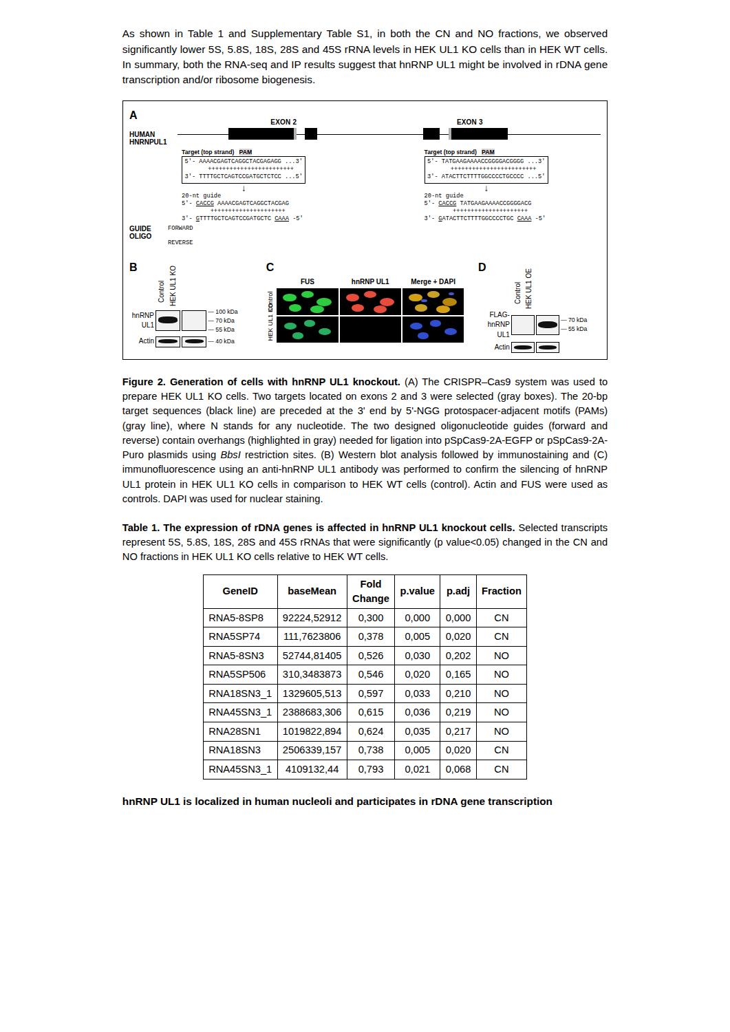As shown in Table 1 and Supplementary Table S1, in both the CN and NO fractions, we observed significantly lower 5S, 5.8S, 18S, 28S and 45S rRNA levels in HEK UL1 KO cells than in HEK WT cells. In summary, both the RNA-seq and IP results suggest that hnRNP UL1 might be involved in rDNA gene transcription and/or ribosome biogenesis.
A
HUMAN
HNRNPUL1
EXON 2
EXON 3
Target (top strand) PAM
5'- AAAACGAGTCAGGCTACGAGAGG ...3'
++++++++++++++++++++++++
3'- TTTTGCTCAGTCCGATGCTCTCC ...5'
↓
20-nt guide
5'- CACCG AAAACGAGTCAGGCTACGAG
+++++++++++++++++++++
3'- GTTTTGCTCAGTCCGATGCTC CAAA -5'
Target (top strand) PAM
5'- TATGAAGAAAACCGGGGACGGGG ...3'
++++++++++++++++++++++++
3'- ATACTTCTTTTGGCCCCTGCCCC ...5'
↓
20-nt guide
5'- CACCG TATGAAGAAAACCGGGGACG
+++++++++++++++++++++
3'- GATACTTCTTTTGGCCCCTGC CAAA -5'
GUIDE
OLIGO
FORWARD
REVERSE
B
Control
HEK UL1 KO
hnRNP UL1
— 100 kDa
— 70 kDa
— 55 kDa
Actin
— 40 kDa
C
FUS
hnRNP UL1
Merge + DAPI
Control
HEK UL1 KO
D
Control
HEK UL1 OE
FLAG-hnRNP UL1
— 70 kDa
— 55 kDa
Actin
Figure 2. Generation of cells with hnRNP UL1 knockout. (A) The CRISPR–Cas9 system was used to prepare HEK UL1 KO cells. Two targets located on exons 2 and 3 were selected (gray boxes). The 20-bp target sequences (black line) are preceded at the 3' end by 5'-NGG protospacer-adjacent motifs (PAMs) (gray line), where N stands for any nucleotide. The two designed oligonucleotide guides (forward and reverse) contain overhangs (highlighted in gray) needed for ligation into pSpCas9-2A-EGFP or pSpCas9-2A-Puro plasmids using BbsI restriction sites. (B) Western blot analysis followed by immunostaining and (C) immunofluorescence using an anti-hnRNP UL1 antibody was performed to confirm the silencing of hnRNP UL1 protein in HEK UL1 KO cells in comparison to HEK WT cells (control). Actin and FUS were used as controls. DAPI was used for nuclear staining.
Table 1. The expression of rDNA genes is affected in hnRNP UL1 knockout cells. Selected transcripts represent 5S, 5.8S, 18S, 28S and 45S rRNAs that were significantly (p value<0.05) changed in the CN and NO fractions in HEK UL1 KO cells relative to HEK WT cells.
| GeneID | baseMean | Fold Change | p.value | p.adj | Fraction |
| --- | --- | --- | --- | --- | --- |
| RNA5-8SP8 | 92224,52912 | 0,300 | 0,000 | 0,000 | CN |
| RNA5SP74 | 111,7623806 | 0,378 | 0,005 | 0,020 | CN |
| RNA5-8SN3 | 52744,81405 | 0,526 | 0,030 | 0,202 | NO |
| RNA5SP506 | 310,3483873 | 0,546 | 0,020 | 0,165 | NO |
| RNA18SN3_1 | 1329605,513 | 0,597 | 0,033 | 0,210 | NO |
| RNA45SN3_1 | 2388683,306 | 0,615 | 0,036 | 0,219 | NO |
| RNA28SN1 | 1019822,894 | 0,624 | 0,035 | 0,217 | NO |
| RNA18SN3 | 2506339,157 | 0,738 | 0,005 | 0,020 | CN |
| RNA45SN3_1 | 4109132,44 | 0,793 | 0,021 | 0,068 | CN |
hnRNP UL1 is localized in human nucleoli and participates in rDNA gene transcription